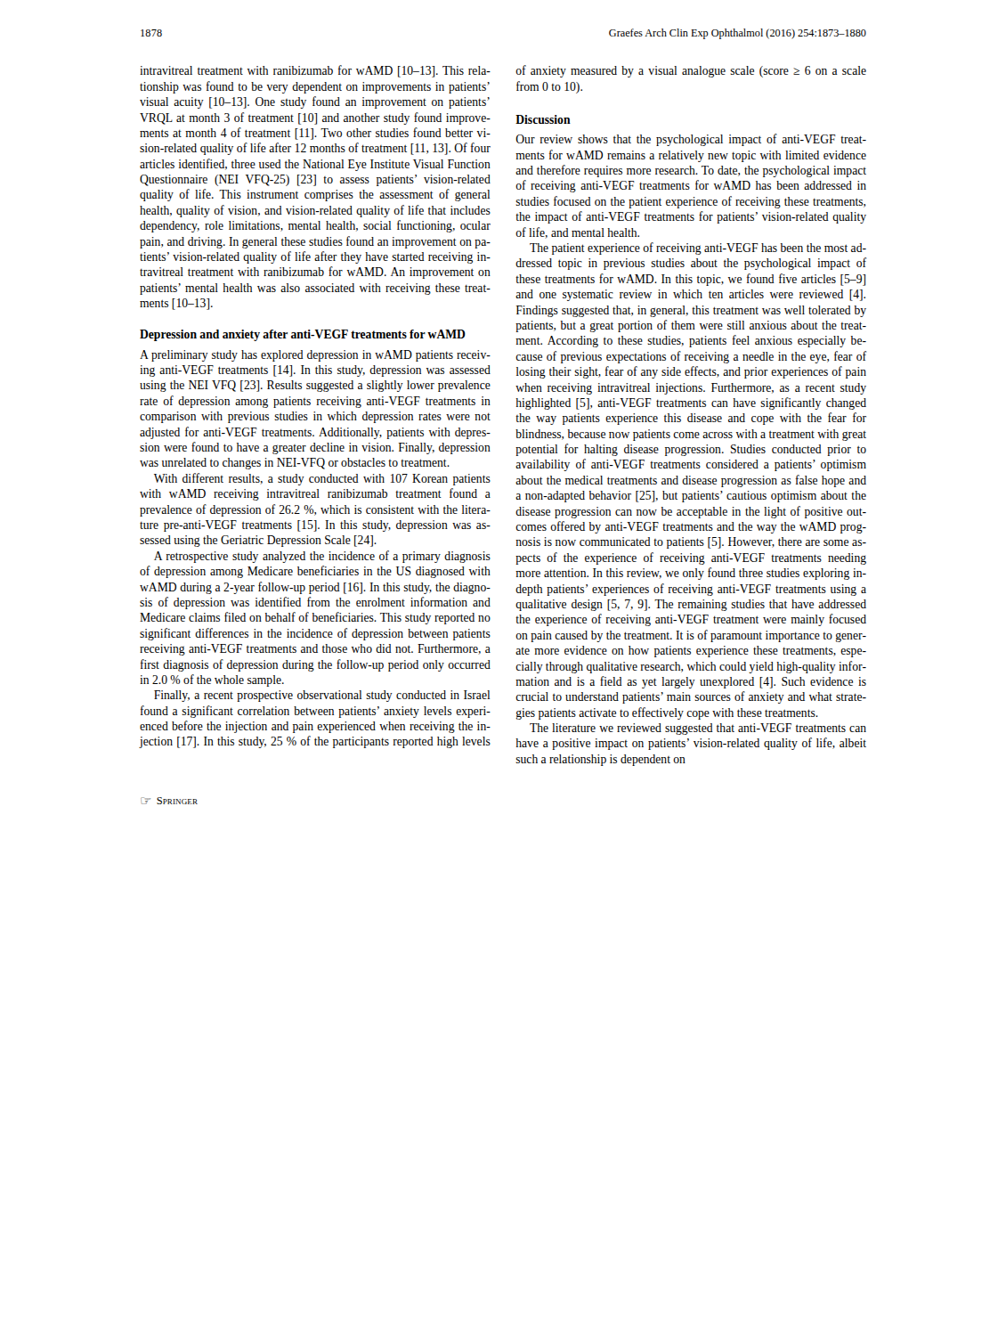1878 Graefes Arch Clin Exp Ophthalmol (2016) 254:1873–1880
intravitreal treatment with ranibizumab for wAMD [10–13]. This relationship was found to be very dependent on improvements in patients’ visual acuity [10–13]. One study found an improvement on patients’ VRQL at month 3 of treatment [10] and another study found improvements at month 4 of treatment [11]. Two other studies found better vision-related quality of life after 12 months of treatment [11, 13]. Of four articles identified, three used the National Eye Institute Visual Function Questionnaire (NEI VFQ-25) [23] to assess patients’ vision-related quality of life. This instrument comprises the assessment of general health, quality of vision, and vision-related quality of life that includes dependency, role limitations, mental health, social functioning, ocular pain, and driving. In general these studies found an improvement on patients’ vision-related quality of life after they have started receiving intravitreal treatment with ranibizumab for wAMD. An improvement on patients’ mental health was also associated with receiving these treatments [10–13].
Depression and anxiety after anti-VEGF treatments for wAMD
A preliminary study has explored depression in wAMD patients receiving anti-VEGF treatments [14]. In this study, depression was assessed using the NEI VFQ [23]. Results suggested a slightly lower prevalence rate of depression among patients receiving anti-VEGF treatments in comparison with previous studies in which depression rates were not adjusted for anti-VEGF treatments. Additionally, patients with depression were found to have a greater decline in vision. Finally, depression was unrelated to changes in NEI-VFQ or obstacles to treatment.
With different results, a study conducted with 107 Korean patients with wAMD receiving intravitreal ranibizumab treatment found a prevalence of depression of 26.2 %, which is consistent with the literature pre-anti-VEGF treatments [15]. In this study, depression was assessed using the Geriatric Depression Scale [24].
A retrospective study analyzed the incidence of a primary diagnosis of depression among Medicare beneficiaries in the US diagnosed with wAMD during a 2-year follow-up period [16]. In this study, the diagnosis of depression was identified from the enrolment information and Medicare claims filed on behalf of beneficiaries. This study reported no significant differences in the incidence of depression between patients receiving anti-VEGF treatments and those who did not. Furthermore, a first diagnosis of depression during the follow-up period only occurred in 2.0 % of the whole sample.
Finally, a recent prospective observational study conducted in Israel found a significant correlation between patients’ anxiety levels experienced before the injection and pain experienced when receiving the injection [17]. In this study, 25 % of the participants reported high levels of anxiety measured by a visual analogue scale (score ≥ 6 on a scale from 0 to 10).
Discussion
Our review shows that the psychological impact of anti-VEGF treatments for wAMD remains a relatively new topic with limited evidence and therefore requires more research. To date, the psychological impact of receiving anti-VEGF treatments for wAMD has been addressed in studies focused on the patient experience of receiving these treatments, the impact of anti-VEGF treatments for patients’ vision-related quality of life, and mental health.
The patient experience of receiving anti-VEGF has been the most addressed topic in previous studies about the psychological impact of these treatments for wAMD. In this topic, we found five articles [5–9] and one systematic review in which ten articles were reviewed [4]. Findings suggested that, in general, this treatment was well tolerated by patients, but a great portion of them were still anxious about the treatment. According to these studies, patients feel anxious especially because of previous expectations of receiving a needle in the eye, fear of losing their sight, fear of any side effects, and prior experiences of pain when receiving intravitreal injections. Furthermore, as a recent study highlighted [5], anti-VEGF treatments can have significantly changed the way patients experience this disease and cope with the fear for blindness, because now patients come across with a treatment with great potential for halting disease progression. Studies conducted prior to availability of anti-VEGF treatments considered a patients’ optimism about the medical treatments and disease progression as false hope and a non-adapted behavior [25], but patients’ cautious optimism about the disease progression can now be acceptable in the light of positive outcomes offered by anti-VEGF treatments and the way the wAMD prognosis is now communicated to patients [5]. However, there are some aspects of the experience of receiving anti-VEGF treatments needing more attention. In this review, we only found three studies exploring in-depth patients’ experiences of receiving anti-VEGF treatments using a qualitative design [5, 7, 9]. The remaining studies that have addressed the experience of receiving anti-VEGF treatment were mainly focused on pain caused by the treatment. It is of paramount importance to generate more evidence on how patients experience these treatments, especially through qualitative research, which could yield high-quality information and is a field as yet largely unexplored [4]. Such evidence is crucial to understand patients’ main sources of anxiety and what strategies patients activate to effectively cope with these treatments.
The literature we reviewed suggested that anti-VEGF treatments can have a positive impact on patients’ vision-related quality of life, albeit such a relationship is dependent on
☞ Springer